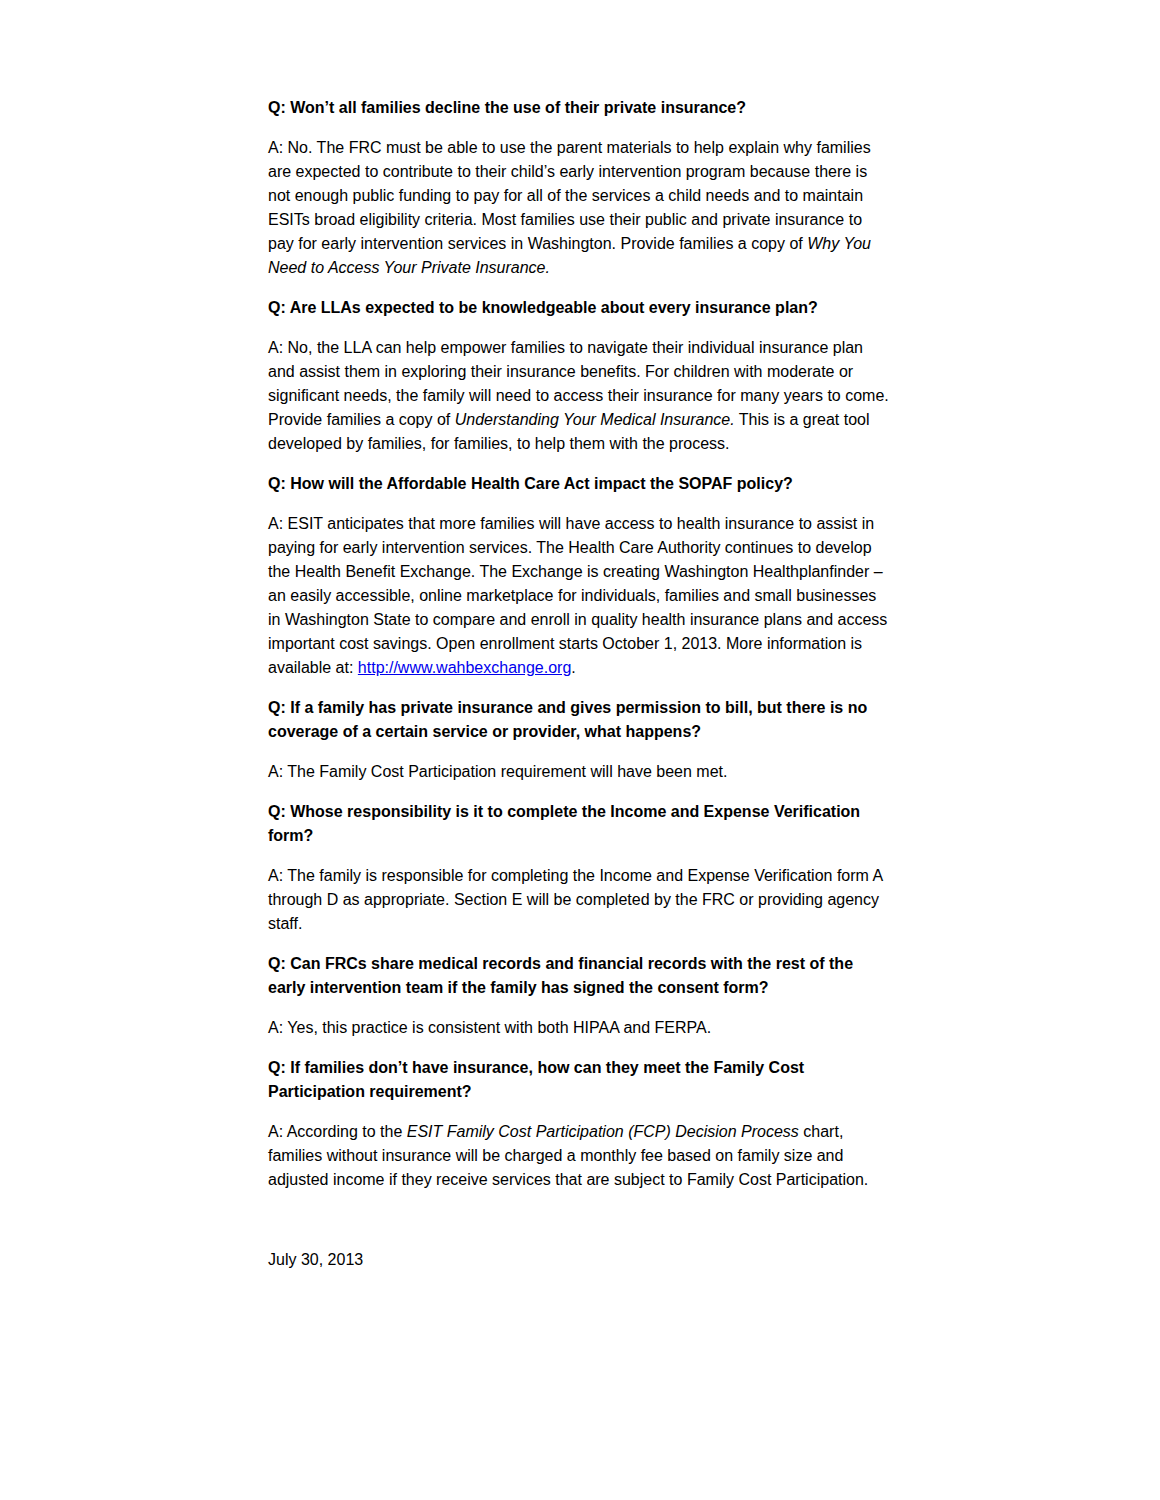Q: Won’t all families decline the use of their private insurance?
A: No. The FRC must be able to use the parent materials to help explain why families are expected to contribute to their child’s early intervention program because there is not enough public funding to pay for all of the services a child needs and to maintain ESITs broad eligibility criteria. Most families use their public and private insurance to pay for early intervention services in Washington. Provide families a copy of Why You Need to Access Your Private Insurance.
Q: Are LLAs expected to be knowledgeable about every insurance plan?
A: No, the LLA can help empower families to navigate their individual insurance plan and assist them in exploring their insurance benefits. For children with moderate or significant needs, the family will need to access their insurance for many years to come. Provide families a copy of Understanding Your Medical Insurance. This is a great tool developed by families, for families, to help them with the process.
Q: How will the Affordable Health Care Act impact the SOPAF policy?
A: ESIT anticipates that more families will have access to health insurance to assist in paying for early intervention services. The Health Care Authority continues to develop the Health Benefit Exchange. The Exchange is creating Washington Healthplanfinder – an easily accessible, online marketplace for individuals, families and small businesses in Washington State to compare and enroll in quality health insurance plans and access important cost savings. Open enrollment starts October 1, 2013. More information is available at: http://www.wahbexchange.org.
Q: If a family has private insurance and gives permission to bill, but there is no coverage of a certain service or provider, what happens?
A: The Family Cost Participation requirement will have been met.
Q: Whose responsibility is it to complete the Income and Expense Verification form?
A: The family is responsible for completing the Income and Expense Verification form A through D as appropriate. Section E will be completed by the FRC or providing agency staff.
Q: Can FRCs share medical records and financial records with the rest of the early intervention team if the family has signed the consent form?
A: Yes, this practice is consistent with both HIPAA and FERPA.
Q: If families don’t have insurance, how can they meet the Family Cost Participation requirement?
A: According to the ESIT Family Cost Participation (FCP) Decision Process chart, families without insurance will be charged a monthly fee based on family size and adjusted income if they receive services that are subject to Family Cost Participation.
July 30, 2013